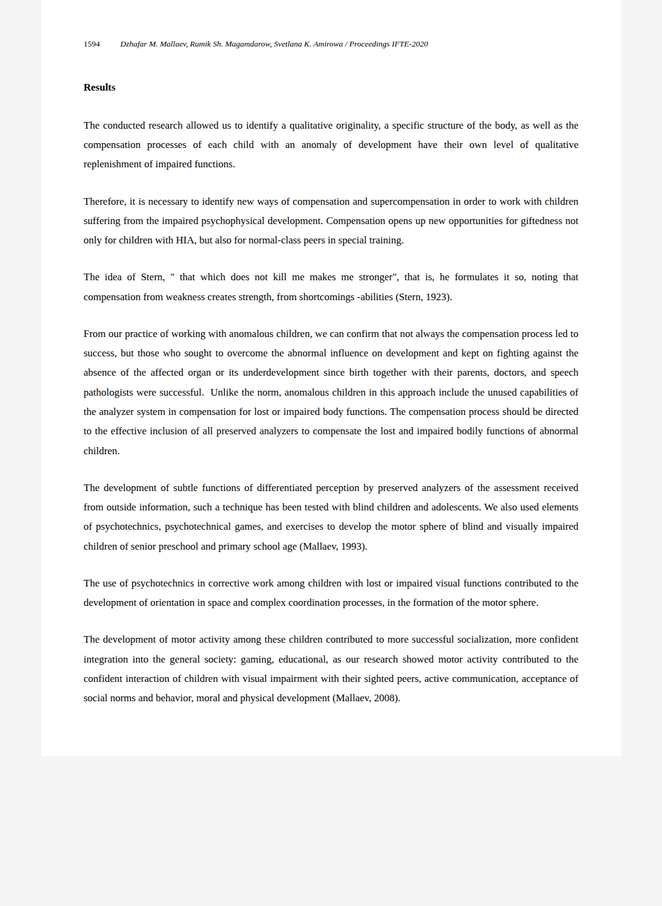1594 Dzhafar M. Mallaev, Rumik Sh. Magamdarow, Svetlana K. Amirowa / Proceedings IFTE-2020
Results
The conducted research allowed us to identify a qualitative originality, a specific structure of the body, as well as the compensation processes of each child with an anomaly of development have their own level of qualitative replenishment of impaired functions.
Therefore, it is necessary to identify new ways of compensation and supercompensation in order to work with children suffering from the impaired psychophysical development. Compensation opens up new opportunities for giftedness not only for children with HIA, but also for normal-class peers in special training.
The idea of Stern, " that which does not kill me makes me stronger", that is, he formulates it so, noting that compensation from weakness creates strength, from shortcomings -abilities (Stern, 1923).
From our practice of working with anomalous children, we can confirm that not always the compensation process led to success, but those who sought to overcome the abnormal influence on development and kept on fighting against the absence of the affected organ or its underdevelopment since birth together with their parents, doctors, and speech pathologists were successful. Unlike the norm, anomalous children in this approach include the unused capabilities of the analyzer system in compensation for lost or impaired body functions. The compensation process should be directed to the effective inclusion of all preserved analyzers to compensate the lost and impaired bodily functions of abnormal children.
The development of subtle functions of differentiated perception by preserved analyzers of the assessment received from outside information, such a technique has been tested with blind children and adolescents. We also used elements of psychotechnics, psychotechnical games, and exercises to develop the motor sphere of blind and visually impaired children of senior preschool and primary school age (Mallaev, 1993).
The use of psychotechnics in corrective work among children with lost or impaired visual functions contributed to the development of orientation in space and complex coordination processes, in the formation of the motor sphere.
The development of motor activity among these children contributed to more successful socialization, more confident integration into the general society: gaming, educational, as our research showed motor activity contributed to the confident interaction of children with visual impairment with their sighted peers, active communication, acceptance of social norms and behavior, moral and physical development (Mallaev, 2008).